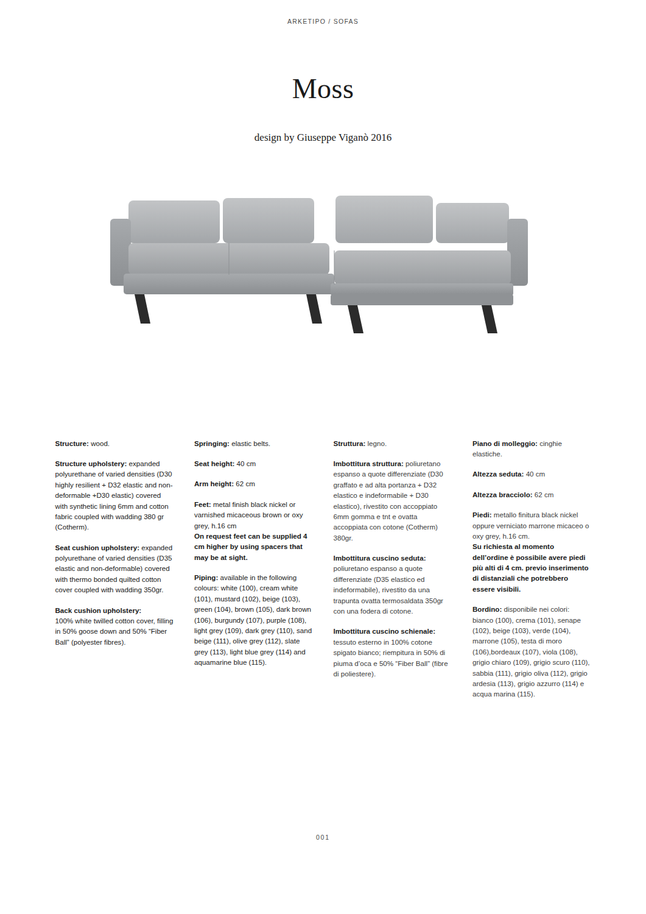ARKETIPO / SOFAS
Moss
design by Giuseppe Viganò 2016
Structure: wood.
Structure upholstery: expanded polyurethane of varied densities (D30 highly resilient + D32 elastic and non-deformable +D30 elastic) covered with synthetic lining 6mm and cotton fabric coupled with wadding 380 gr (Cotherm).
Seat cushion upholstery: expanded polyurethane of varied densities (D35 elastic and non-deformable) covered with thermo bonded quilted cotton cover coupled with wadding 350gr.
Back cushion upholstery:
100% white twilled cotton cover, filling in 50% goose down and 50% “Fiber Ball” (polyester fibres).
Springing: elastic belts.
Seat height: 40 cm
Arm height: 62 cm
Feet: metal finish black nickel or varnished micaceous brown or oxy grey, h.16 cm
On request feet can be supplied 4 cm higher by using spacers that may be at sight.
Piping: available in the following colours: white (100), cream white (101), mustard (102), beige (103), green (104), brown (105), dark brown (106), burgundy (107), purple (108), light grey (109), dark grey (110), sand beige (111), olive grey (112), slate grey (113), light blue grey (114) and aquamarine blue (115).
Struttura: legno.
Imbottitura struttura: poliuretano espanso a quote differenziate (D30 graffato e ad alta portanza + D32 elastico e indeformabile + D30 elastico), rivestito con accoppiato 6mm gomma e tnt e ovatta accoppiata con cotone (Cotherm) 380gr.
Imbottitura cuscino seduta: poliuretano espanso a quote differenziate (D35 elastico ed indeformabile), rivestito da una trapunta ovatta termosaldata 350gr con una fodera di cotone.
Imbottitura cuscino schienale: tessuto esterno in 100% cotone spigato bianco; riempitura in 50% di piuma d’oca e 50% “Fiber Ball” (fibre di poliestere).
Piano di molleggio: cinghie elastiche.
Altezza seduta: 40 cm
Altezza bracciolo: 62 cm
Piedi: metallo finitura black nickel oppure verniciato marrone micaceo o oxy grey, h.16 cm.
Su richiesta al momento dell’ordine è possibile avere piedi più alti di 4 cm. previo inserimento di distanziali che potrebbero essere visibili.
Bordino: disponibile nei colori: bianco (100), crema (101), senape (102), beige (103), verde (104), marrone (105), testa di moro (106),bordeaux (107), viola (108), grigio chiaro (109), grigio scuro (110), sabbia (111), grigio oliva (112), grigio ardesia (113), grigio azzurro (114) e acqua marina (115).
001